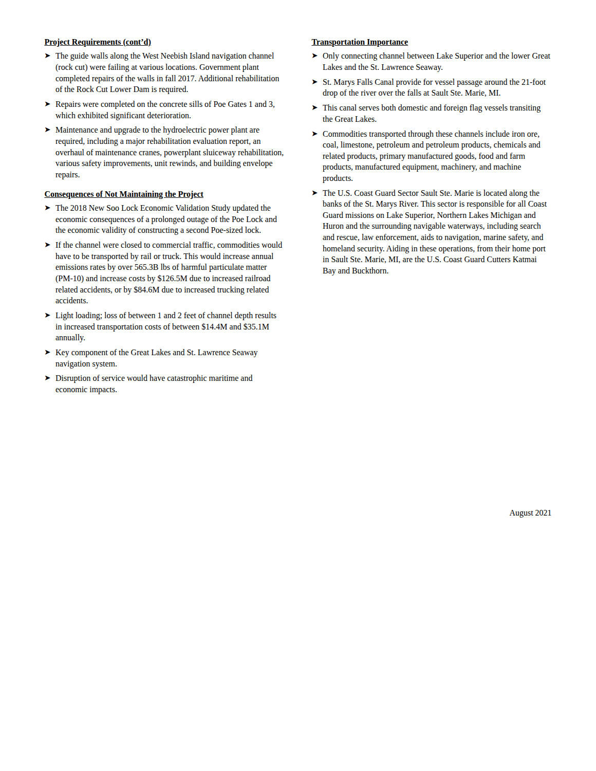Project Requirements (cont’d)
The guide walls along the West Neebish Island navigation channel (rock cut) were failing at various locations. Government plant completed repairs of the walls in fall 2017. Additional rehabilitation of the Rock Cut Lower Dam is required.
Repairs were completed on the concrete sills of Poe Gates 1 and 3, which exhibited significant deterioration.
Maintenance and upgrade to the hydroelectric power plant are required, including a major rehabilitation evaluation report, an overhaul of maintenance cranes, powerplant sluiceway rehabilitation, various safety improvements, unit rewinds, and building envelope repairs.
Consequences of Not Maintaining the Project
The 2018 New Soo Lock Economic Validation Study updated the economic consequences of a prolonged outage of the Poe Lock and the economic validity of constructing a second Poe-sized lock.
If the channel were closed to commercial traffic, commodities would have to be transported by rail or truck. This would increase annual emissions rates by over 565.3B lbs of harmful particulate matter (PM-10) and increase costs by $126.5M due to increased railroad related accidents, or by $84.6M due to increased trucking related accidents.
Light loading; loss of between 1 and 2 feet of channel depth results in increased transportation costs of between $14.4M and $35.1M annually.
Key component of the Great Lakes and St. Lawrence Seaway navigation system.
Disruption of service would have catastrophic maritime and economic impacts.
Transportation Importance
Only connecting channel between Lake Superior and the lower Great Lakes and the St. Lawrence Seaway.
St. Marys Falls Canal provide for vessel passage around the 21-foot drop of the river over the falls at Sault Ste. Marie, MI.
This canal serves both domestic and foreign flag vessels transiting the Great Lakes.
Commodities transported through these channels include iron ore, coal, limestone, petroleum and petroleum products, chemicals and related products, primary manufactured goods, food and farm products, manufactured equipment, machinery, and machine products.
The U.S. Coast Guard Sector Sault Ste. Marie is located along the banks of the St. Marys River. This sector is responsible for all Coast Guard missions on Lake Superior, Northern Lakes Michigan and Huron and the surrounding navigable waterways, including search and rescue, law enforcement, aids to navigation, marine safety, and homeland security. Aiding in these operations, from their home port in Sault Ste. Marie, MI, are the U.S. Coast Guard Cutters Katmai Bay and Buckthorn.
August 2021